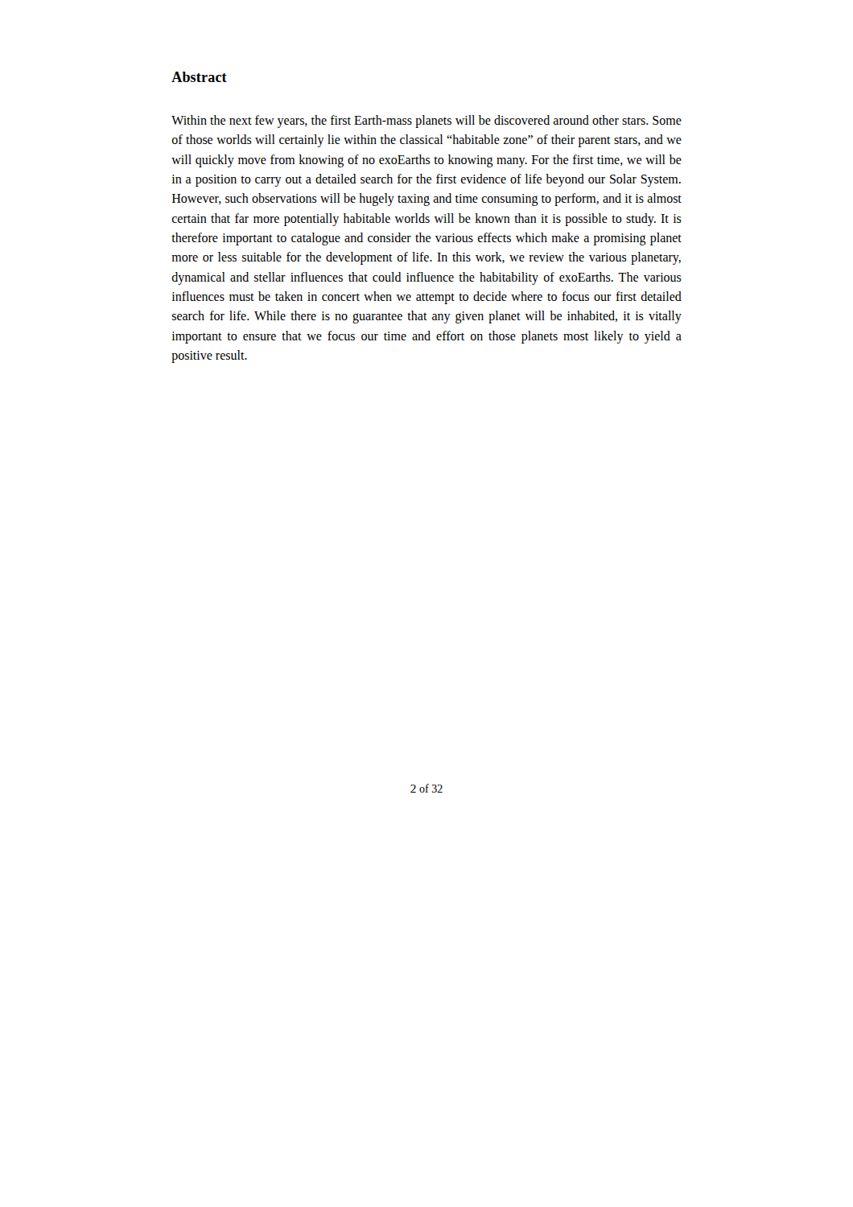Abstract
Within the next few years, the first Earth-mass planets will be discovered around other stars. Some of those worlds will certainly lie within the classical “habitable zone” of their parent stars, and we will quickly move from knowing of no exoEarths to knowing many. For the first time, we will be in a position to carry out a detailed search for the first evidence of life beyond our Solar System. However, such observations will be hugely taxing and time consuming to perform, and it is almost certain that far more potentially habitable worlds will be known than it is possible to study. It is therefore important to catalogue and consider the various effects which make a promising planet more or less suitable for the development of life. In this work, we review the various planetary, dynamical and stellar influences that could influence the habitability of exoEarths. The various influences must be taken in concert when we attempt to decide where to focus our first detailed search for life. While there is no guarantee that any given planet will be inhabited, it is vitally important to ensure that we focus our time and effort on those planets most likely to yield a positive result.
2 of 32